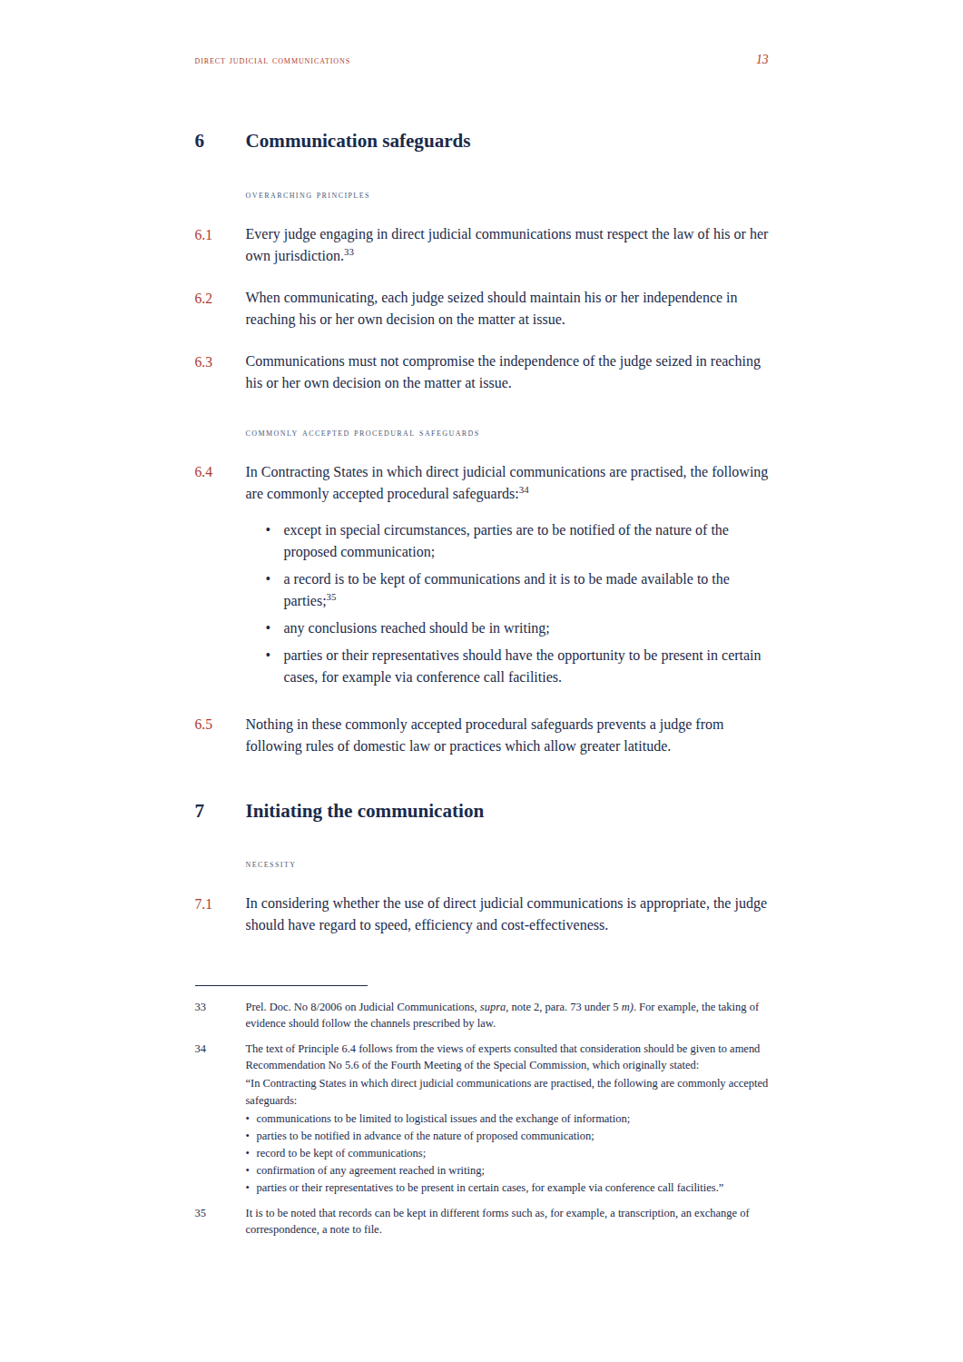Direct Judicial Communications 13
6 Communication safeguards
Overarching principles
6.1
Every judge engaging in direct judicial communications must respect the law of his or her own jurisdiction.33
6.2
When communicating, each judge seized should maintain his or her independence in reaching his or her own decision on the matter at issue.
6.3
Communications must not compromise the independence of the judge seized in reaching his or her own decision on the matter at issue.
Commonly accepted procedural safeguards
6.4
In Contracting States in which direct judicial communications are practised, the following are commonly accepted procedural safeguards:34
except in special circumstances, parties are to be notified of the nature of the proposed communication;
a record is to be kept of communications and it is to be made available to the parties;35
any conclusions reached should be in writing;
parties or their representatives should have the opportunity to be present in certain cases, for example via conference call facilities.
6.5
Nothing in these commonly accepted procedural safeguards prevents a judge from following rules of domestic law or practices which allow greater latitude.
7 Initiating the communication
Necessity
7.1
In considering whether the use of direct judicial communications is appropriate, the judge should have regard to speed, efficiency and cost-effectiveness.
33
Prel. Doc. No 8/2006 on Judicial Communications, supra, note 2, para. 73 under 5 m). For example, the taking of evidence should follow the channels prescribed by law.
34
The text of Principle 6.4 follows from the views of experts consulted that consideration should be given to amend Recommendation No 5.6 of the Fourth Meeting of the Special Commission, which originally stated:
“In Contracting States in which direct judicial communications are practised, the following are commonly accepted safeguards:
communications to be limited to logistical issues and the exchange of information;
parties to be notified in advance of the nature of proposed communication;
record to be kept of communications;
confirmation of any agreement reached in writing;
parties or their representatives to be present in certain cases, for example via conference call facilities.”
35
It is to be noted that records can be kept in different forms such as, for example, a transcription, an exchange of correspondence, a note to file.